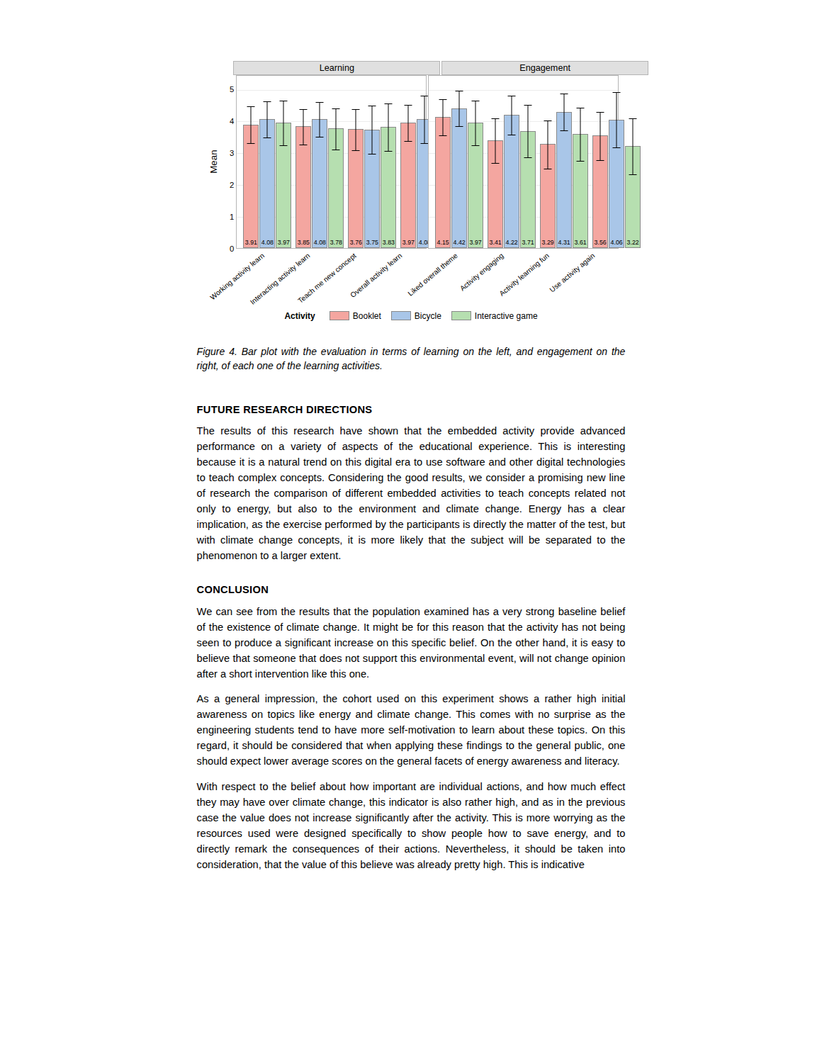Learning
Engagement
Mean
5 4 3 2 1 0
3.91
4.08
3.97
3.85
4.08
3.78
3.76
3.75
3.83
3.97
4.08
4.03
4.15
4.42
3.97
3.41
4.22
3.71
3.29
4.31
3.61
3.56
4.06
3.22
Working activity learn
Interacting activity learn
Teach me new concept
Overall activity learn
Liked overall theme
Activity engaging
Activity learning fun
Use activity again
Activity Booklet Bicycle Interactive game
Figure 4. Bar plot with the evaluation in terms of learning on the left, and engagement on the right, of each one of the learning activities.
FUTURE RESEARCH DIRECTIONS
The results of this research have shown that the embedded activity provide advanced performance on a variety of aspects of the educational experience. This is interesting because it is a natural trend on this digital era to use software and other digital technologies to teach complex concepts. Considering the good results, we consider a promising new line of research the comparison of different embedded activities to teach concepts related not only to energy, but also to the environment and climate change. Energy has a clear implication, as the exercise performed by the participants is directly the matter of the test, but with climate change concepts, it is more likely that the subject will be separated to the phenomenon to a larger extent.
CONCLUSION
We can see from the results that the population examined has a very strong baseline belief of the existence of climate change. It might be for this reason that the activity has not being seen to produce a significant increase on this specific belief. On the other hand, it is easy to believe that someone that does not support this environmental event, will not change opinion after a short intervention like this one.
As a general impression, the cohort used on this experiment shows a rather high initial awareness on topics like energy and climate change. This comes with no surprise as the engineering students tend to have more self-motivation to learn about these topics. On this regard, it should be considered that when applying these findings to the general public, one should expect lower average scores on the general facets of energy awareness and literacy.
With respect to the belief about how important are individual actions, and how much effect they may have over climate change, this indicator is also rather high, and as in the previous case the value does not increase significantly after the activity. This is more worrying as the resources used were designed specifically to show people how to save energy, and to directly remark the consequences of their actions. Nevertheless, it should be taken into consideration, that the value of this believe was already pretty high. This is indicative